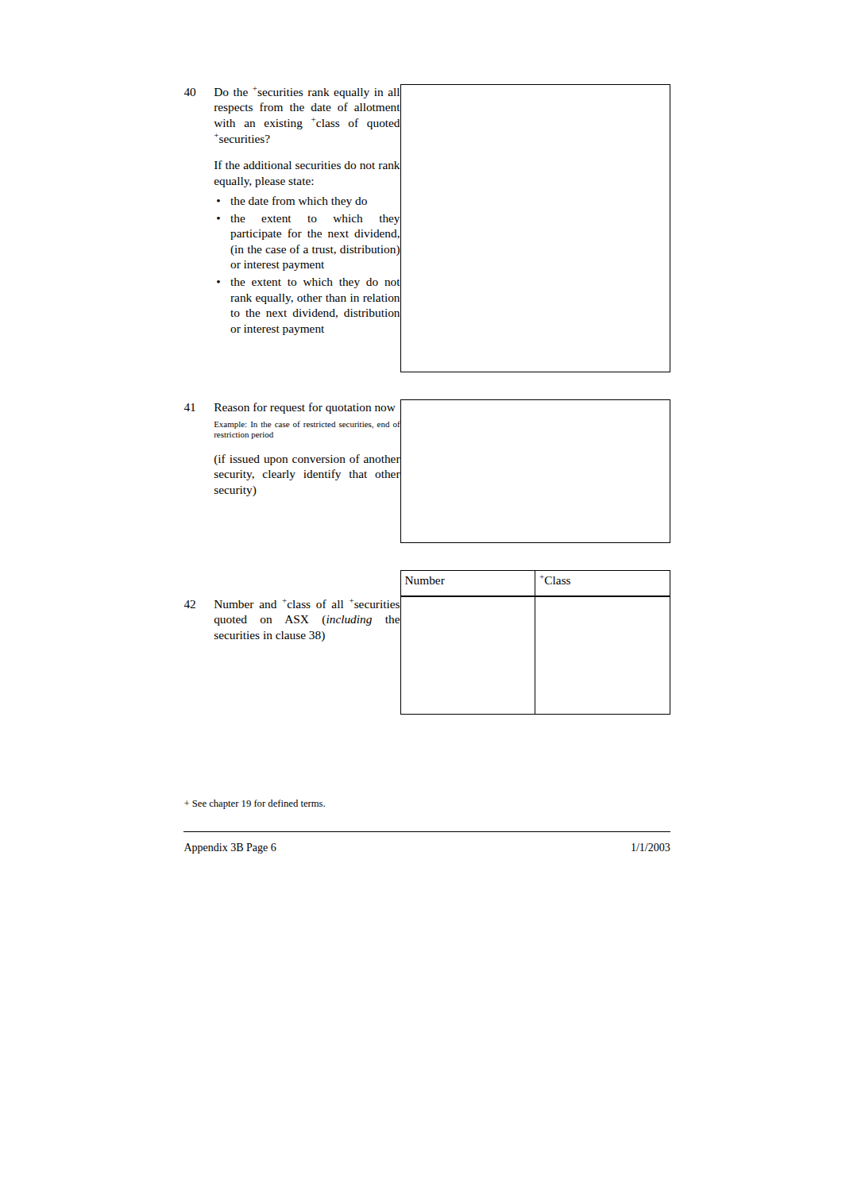| 40 | Do the + securities rank equally in all respects from the date of allotment with an existing + class of quoted + securities? If the additional securities do not rank equally, please state: the date from which they do the extent to which they participate for the next dividend, (in the case of a trust, distribution) or interest payment the extent to which they do not rank equally, other than in relation to the next dividend, distribution or interest payment | |
| 41 | Reason for request for quotation now Example: In the case of restricted securities, end of restriction period (if issued upon conversion of another security, clearly identify that other security) | |
| | | / Number / + Class / / --- / --- / |
| 42 | Number and + class of all + securities quoted on ASX ( including the securities in clause 38) | |
+ See chapter 19 for defined terms.
Appendix 3B Page 6
1/1/2003